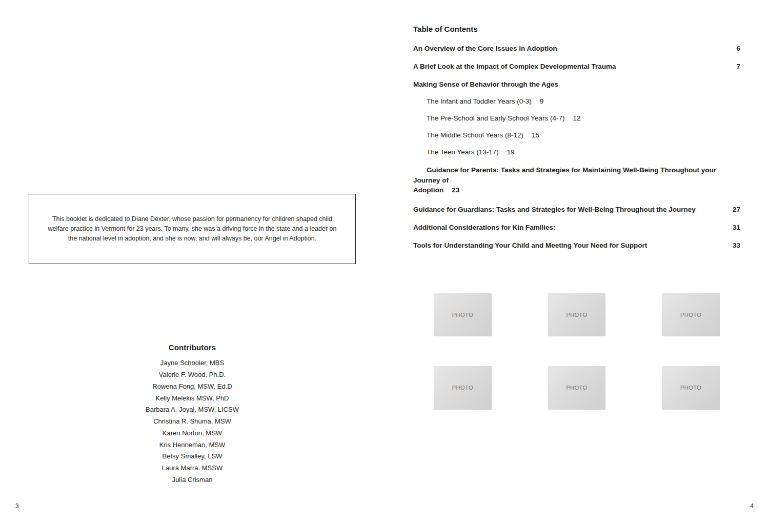This booklet is dedicated to Diane Dexter, whose passion for permanency for children shaped child welfare practice in Vermont for 23 years. To many, she was a driving force in the state and a leader on the national level in adoption, and she is now, and will always be, our Angel in Adoption.
Contributors
Jayne Schooler, MBS
Valerie F. Wood, Ph.D.
Rowena Fong, MSW, Ed.D
Kelly Melekis MSW, PhD
Barbara A. Joyal, MSW, LICSW
Christina R. Shuma, MSW
Karen Norton, MSW
Kris Henneman, MSW
Betsy Smalley, LSW
Laura Marra, MSSW
Julia Crisman
3
Table of Contents
An Overview of the Core Issues in Adoption 6
A Brief Look at the Impact of Complex Developmental Trauma 7
Making Sense of Behavior through the Ages
The Infant and Toddler Years (0-3) 9
The Pre-School and Early School Years (4-7) 12
The Middle School Years (8-12) 15
The Teen Years (13-17) 19
Guidance for Parents: Tasks and Strategies for Maintaining Well-Being Throughout your Journey of Adoption 23
Guidance for Guardians: Tasks and Strategies for Well-Being Throughout the Journey 27
Additional Considerations for Kin Families: 31
Tools for Understanding Your Child and Meeting Your Need for Support 33
Photo
Photo
Photo
Photo
Photo
Photo
4